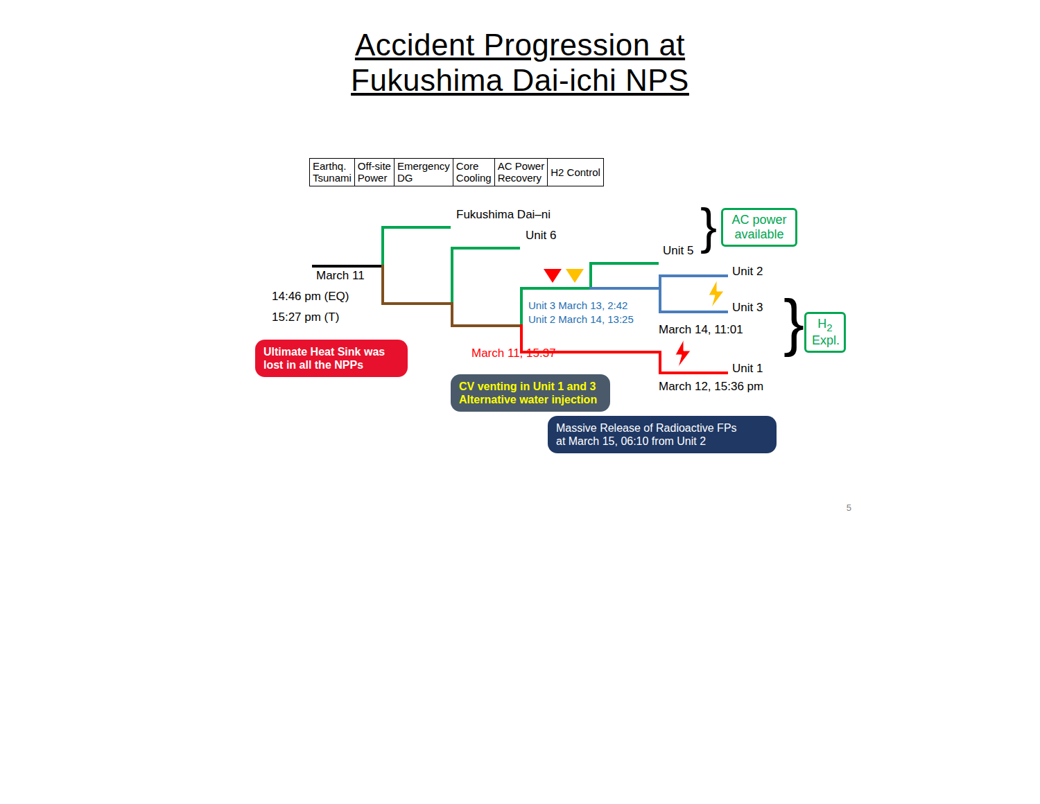Accident Progression at
Fukushima Dai-ichi NPS
| Earthq. Tsunami | Off-site Power | Emergency DG | Core Cooling | AC Power Recovery | H2 Control |
Fukushima Dai–ni
Unit 6
Unit 5
Unit 2
Unit 3
Unit 1
March 11
14:46 pm (EQ)
15:27 pm (T)
Unit 3 March 13, 2:42
Unit 2 March 14, 13:25
March 14, 11:01
March 12, 15:36 pm
March 11, 15:37
}
}
AC power
available
H2
Expl.
Ultimate Heat Sink was
lost in all the NPPs
CV venting in Unit 1 and 3
Alternative water injection
Massive Release of Radioactive FPs
at March 15, 06:10 from Unit 2
5